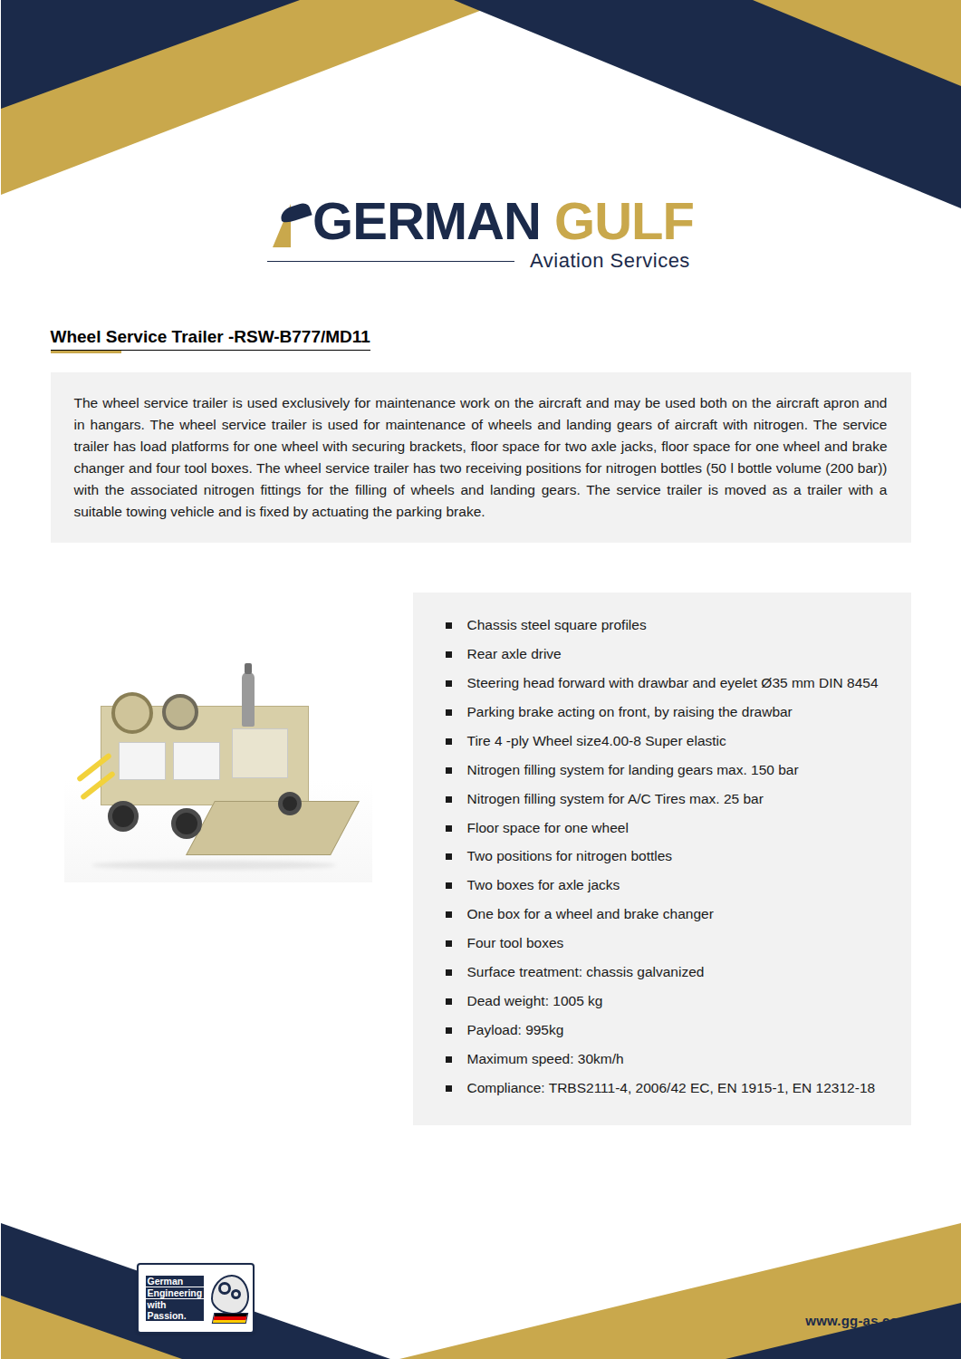GERMAN GULF
Aviation Services
Wheel Service Trailer -RSW-B777/MD11
The wheel service trailer is used exclusively for maintenance work on the aircraft and may be used both on the aircraft apron and in hangars. The wheel service trailer is used for maintenance of wheels and landing gears of aircraft with nitrogen. The service trailer has load platforms for one wheel with securing brackets, floor space for two axle jacks, floor space for one wheel and brake changer and four tool boxes. The wheel service trailer has two receiving positions for nitrogen bottles (50 l bottle volume (200 bar)) with the associated nitrogen fittings for the filling of wheels and landing gears. The service trailer is moved as a trailer with a suitable towing vehicle and is fixed by actuating the parking brake.
Chassis steel square profiles
Rear axle drive
Steering head forward with drawbar and eyelet Ø35 mm DIN 8454
Parking brake acting on front, by raising the drawbar
Tire 4 -ply Wheel size4.00-8 Super elastic
Nitrogen filling system for landing gears max. 150 bar
Nitrogen filling system for A/C Tires max. 25 bar
Floor space for one wheel
Two positions for nitrogen bottles
Two boxes for axle jacks
One box for a wheel and brake changer
Four tool boxes
Surface treatment: chassis galvanized
Dead weight: 1005 kg
Payload: 995kg
Maximum speed: 30km/h
Compliance: TRBS2111-4, 2006/42 EC, EN 1915-1, EN 12312-18
German Engineering with Passion.
www.gg-as.com